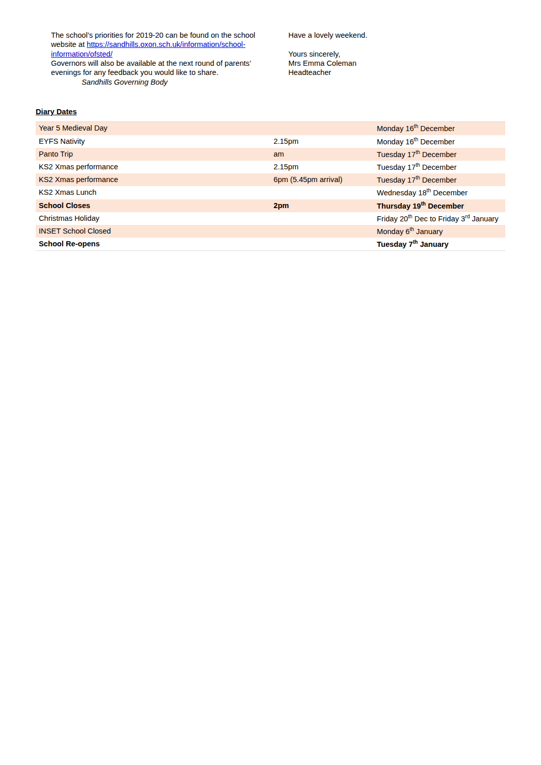The school’s priorities for 2019-20 can be found on the school website at https://sandhills.oxon.sch.uk/information/school-information/ofsted/
Governors will also be available at the next round of parents’ evenings for any feedback you would like to share. Sandhills Governing Body
Have a lovely weekend.
Yours sincerely,
Mrs Emma Coleman
Headteacher
Diary Dates
| Year 5 Medieval Day | | | Monday 16 th December |
| EYFS Nativity | | 2.15pm | Monday 16 th December |
| Panto Trip | | am | Tuesday 17 th December |
| KS2 Xmas performance | | 2.15pm | Tuesday 17 th December |
| KS2 Xmas performance | | 6pm (5.45pm arrival) | Tuesday 17 th December |
| KS2 Xmas Lunch | | | Wednesday 18 th December |
| School Closes | | 2pm | Thursday 19 th December |
| Christmas Holiday | | | Friday 20 th Dec to Friday 3 rd January |
| INSET School Closed | | | Monday 6 th January |
| School Re-opens | | | Tuesday 7 th January |